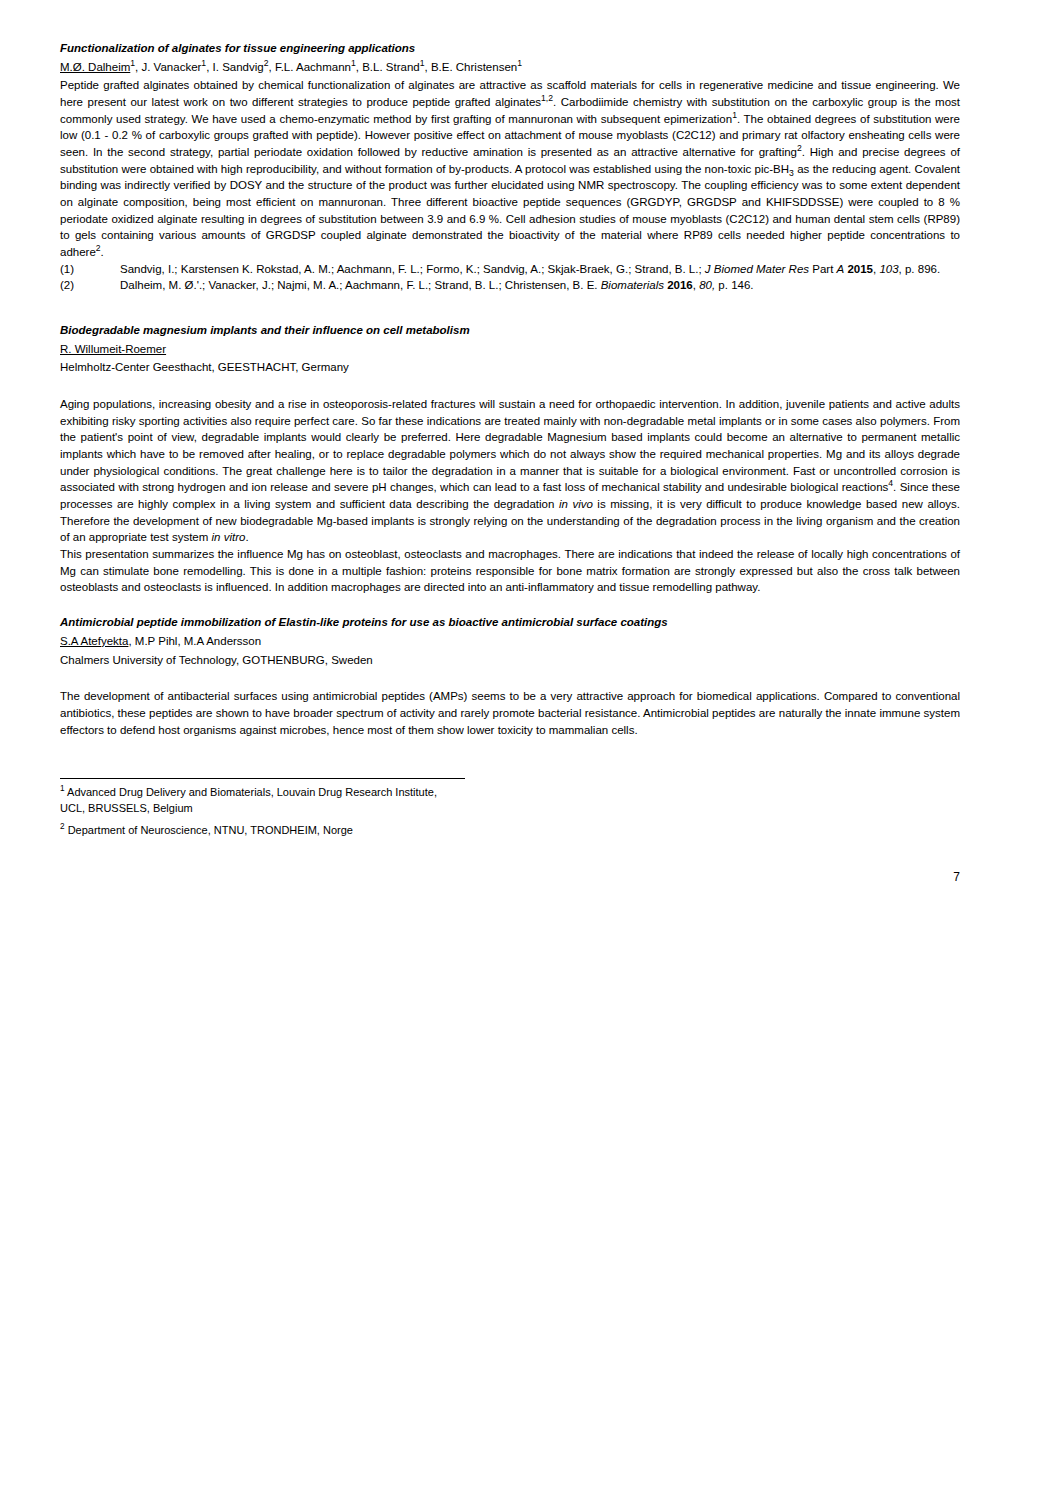Functionalization of alginates for tissue engineering applications
M.Ø. Dalheim1, J. Vanacker1, I. Sandvig2, F.L. Aachmann1, B.L. Strand1, B.E. Christensen1
Peptide grafted alginates obtained by chemical functionalization of alginates are attractive as scaffold materials for cells in regenerative medicine and tissue engineering. We here present our latest work on two different strategies to produce peptide grafted alginates1,2. Carbodiimide chemistry with substitution on the carboxylic group is the most commonly used strategy. We have used a chemo-enzymatic method by first grafting of mannuronan with subsequent epimerization1. The obtained degrees of substitution were low (0.1 - 0.2 % of carboxylic groups grafted with peptide). However positive effect on attachment of mouse myoblasts (C2C12) and primary rat olfactory ensheating cells were seen. In the second strategy, partial periodate oxidation followed by reductive amination is presented as an attractive alternative for grafting2. High and precise degrees of substitution were obtained with high reproducibility, and without formation of by-products. A protocol was established using the non-toxic pic-BH3 as the reducing agent. Covalent binding was indirectly verified by DOSY and the structure of the product was further elucidated using NMR spectroscopy. The coupling efficiency was to some extent dependent on alginate composition, being most efficient on mannuronan. Three different bioactive peptide sequences (GRGDYP, GRGDSP and KHIFSDDSSE) were coupled to 8 % periodate oxidized alginate resulting in degrees of substitution between 3.9 and 6.9 %. Cell adhesion studies of mouse myoblasts (C2C12) and human dental stem cells (RP89) to gels containing various amounts of GRGDSP coupled alginate demonstrated the bioactivity of the material where RP89 cells needed higher peptide concentrations to adhere2.
(1) Sandvig, I.; Karstensen K. Rokstad, A. M.; Aachmann, F. L.; Formo, K.; Sandvig, A.; Skjak-Braek, G.; Strand, B. L.; J Biomed Mater Res Part A 2015, 103, p. 896.
(2) Dalheim, M. Ø.'.; Vanacker, J.; Najmi, M. A.; Aachmann, F. L.; Strand, B. L.; Christensen, B. E. Biomaterials 2016, 80, p. 146.
Biodegradable magnesium implants and their influence on cell metabolism
R. Willumeit-Roemer
Helmholtz-Center Geesthacht, GEESTHACHT, Germany
Aging populations, increasing obesity and a rise in osteoporosis-related fractures will sustain a need for orthopaedic intervention. In addition, juvenile patients and active adults exhibiting risky sporting activities also require perfect care. So far these indications are treated mainly with non-degradable metal implants or in some cases also polymers. From the patient's point of view, degradable implants would clearly be preferred. Here degradable Magnesium based implants could become an alternative to permanent metallic implants which have to be removed after healing, or to replace degradable polymers which do not always show the required mechanical properties. Mg and its alloys degrade under physiological conditions. The great challenge here is to tailor the degradation in a manner that is suitable for a biological environment. Fast or uncontrolled corrosion is associated with strong hydrogen and ion release and severe pH changes, which can lead to a fast loss of mechanical stability and undesirable biological reactions4. Since these processes are highly complex in a living system and sufficient data describing the degradation in vivo is missing, it is very difficult to produce knowledge based new alloys. Therefore the development of new biodegradable Mg-based implants is strongly relying on the understanding of the degradation process in the living organism and the creation of an appropriate test system in vitro.
This presentation summarizes the influence Mg has on osteoblast, osteoclasts and macrophages. There are indications that indeed the release of locally high concentrations of Mg can stimulate bone remodelling. This is done in a multiple fashion: proteins responsible for bone matrix formation are strongly expressed but also the cross talk between osteoblasts and osteoclasts is influenced. In addition macrophages are directed into an anti-inflammatory and tissue remodelling pathway.
Antimicrobial peptide immobilization of Elastin-like proteins for use as bioactive antimicrobial surface coatings
S.A Atefyekta, M.P Pihl, M.A Andersson
Chalmers University of Technology, GOTHENBURG, Sweden
The development of antibacterial surfaces using antimicrobial peptides (AMPs) seems to be a very attractive approach for biomedical applications. Compared to conventional antibiotics, these peptides are shown to have broader spectrum of activity and rarely promote bacterial resistance. Antimicrobial peptides are naturally the innate immune system effectors to defend host organisms against microbes, hence most of them show lower toxicity to mammalian cells.
1 Advanced Drug Delivery and Biomaterials, Louvain Drug Research Institute, UCL, BRUSSELS, Belgium
2 Department of Neuroscience, NTNU, TRONDHEIM, Norge
7